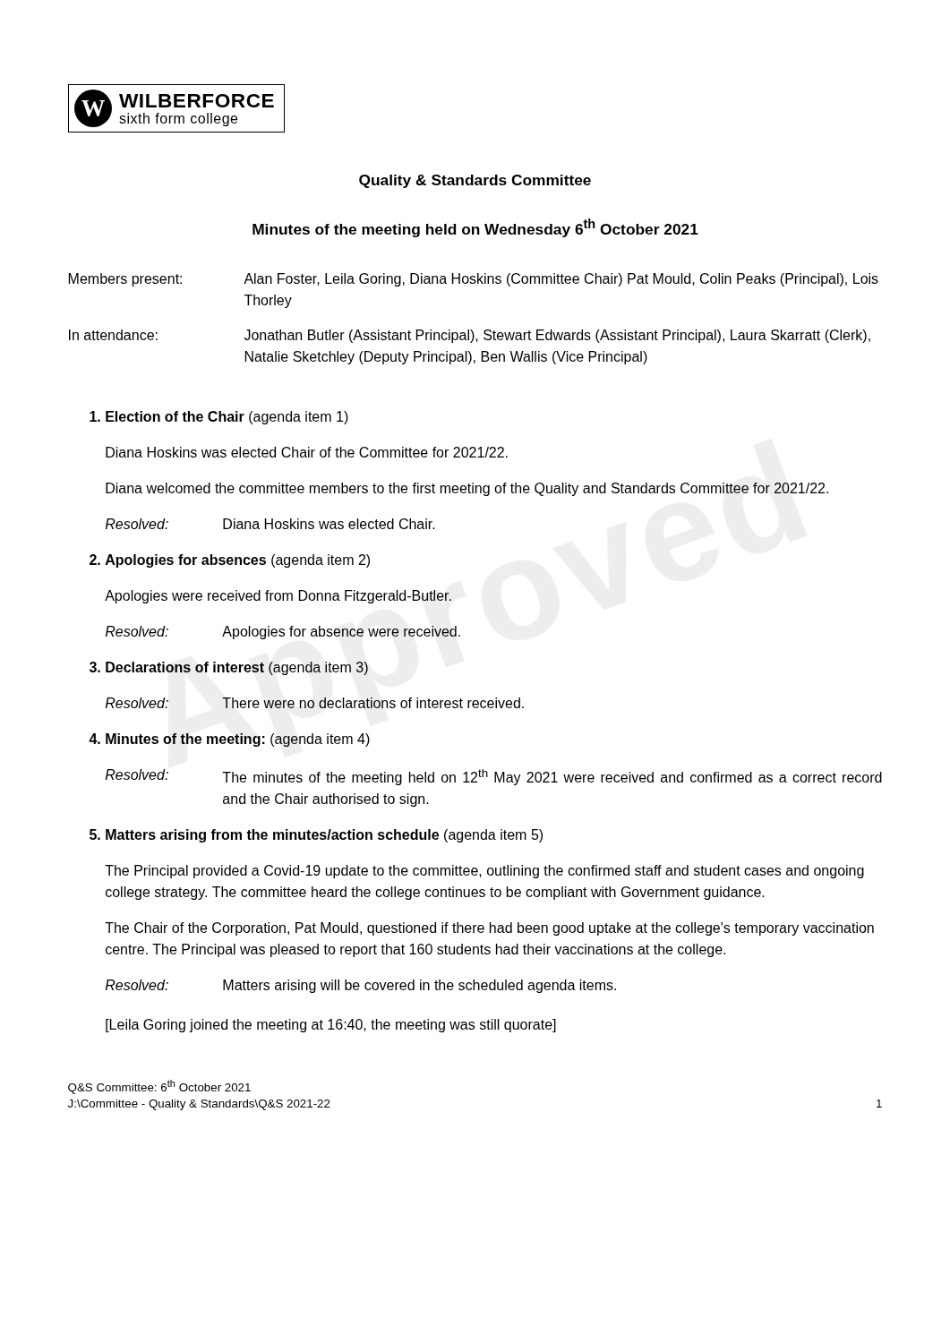Approved
WILBERFORCE
sixth form college
Quality & Standards Committee
Minutes of the meeting held on Wednesday 6th October 2021
| Members present: | Alan Foster, Leila Goring, Diana Hoskins (Committee Chair) Pat Mould, Colin Peaks (Principal), Lois Thorley |
| In attendance: | Jonathan Butler (Assistant Principal), Stewart Edwards (Assistant Principal), Laura Skarratt (Clerk), Natalie Sketchley (Deputy Principal), Ben Wallis (Vice Principal) |
Election of the Chair (agenda item 1)
Diana Hoskins was elected Chair of the Committee for 2021/22.
Diana welcomed the committee members to the first meeting of the Quality and Standards Committee for 2021/22.
Resolved: Diana Hoskins was elected Chair.
Apologies for absences (agenda item 2)
Apologies were received from Donna Fitzgerald-Butler.
Resolved: Apologies for absence were received.
Declarations of interest (agenda item 3)
Resolved: There were no declarations of interest received.
Minutes of the meeting: (agenda item 4)
Resolved: The minutes of the meeting held on 12th May 2021 were received and confirmed as a correct record and the Chair authorised to sign.
Matters arising from the minutes/action schedule (agenda item 5)
The Principal provided a Covid-19 update to the committee, outlining the confirmed staff and student cases and ongoing college strategy. The committee heard the college continues to be compliant with Government guidance.
The Chair of the Corporation, Pat Mould, questioned if there had been good uptake at the college's temporary vaccination centre. The Principal was pleased to report that 160 students had their vaccinations at the college.
Resolved: Matters arising will be covered in the scheduled agenda items.
[Leila Goring joined the meeting at 16:40, the meeting was still quorate]
Q&S Committee: 6th October 2021
J:\Committee - Quality & Standards\Q&S 2021-22 1